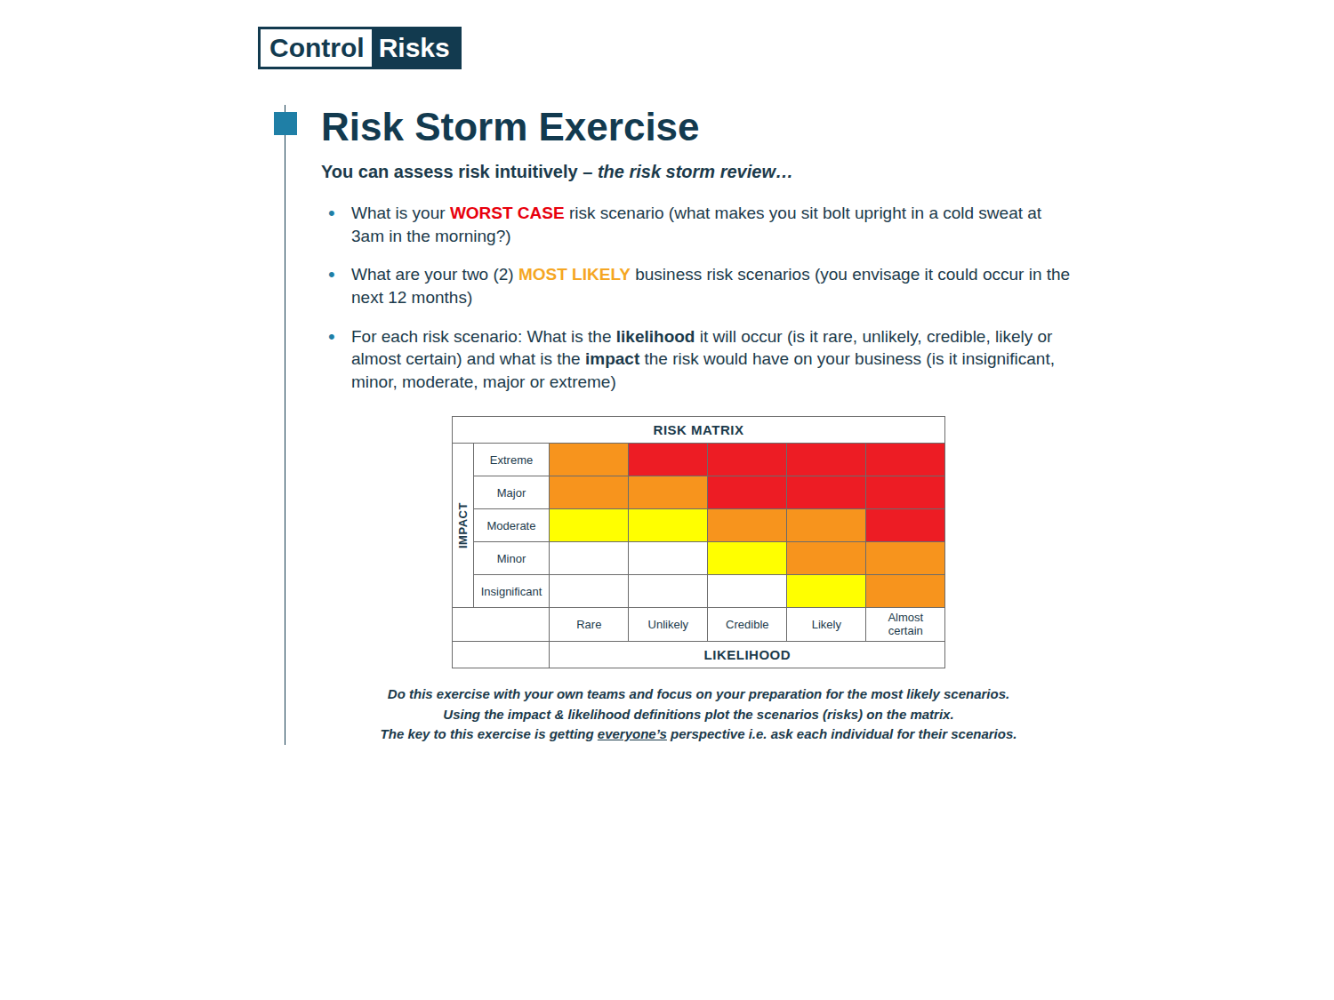Control Risks
Risk Storm Exercise
You can assess risk intuitively – the risk storm review…
What is your WORST CASE risk scenario (what makes you sit bolt upright in a cold sweat at 3am in the morning?)
What are your two (2) MOST LIKELY business risk scenarios (you envisage it could occur in the next 12 months)
For each risk scenario: What is the likelihood it will occur (is it rare, unlikely, credible, likely or almost certain) and what is the impact the risk would have on your business (is it insignificant, minor, moderate, major or extreme)
| RISK MATRIX |
| IMPACT | Extreme | | | | | |
| Major | | | | | |
| Moderate | | | | | |
| Minor | | | | | |
| Insignificant | | | | | |
| | Rare | Unlikely | Credible | Likely | Almost certain |
| | LIKELIHOOD |
Do this exercise with your own teams and focus on your preparation for the most likely scenarios.
Using the impact & likelihood definitions plot the scenarios (risks) on the matrix.
The key to this exercise is getting everyone’s perspective i.e. ask each individual for their scenarios.